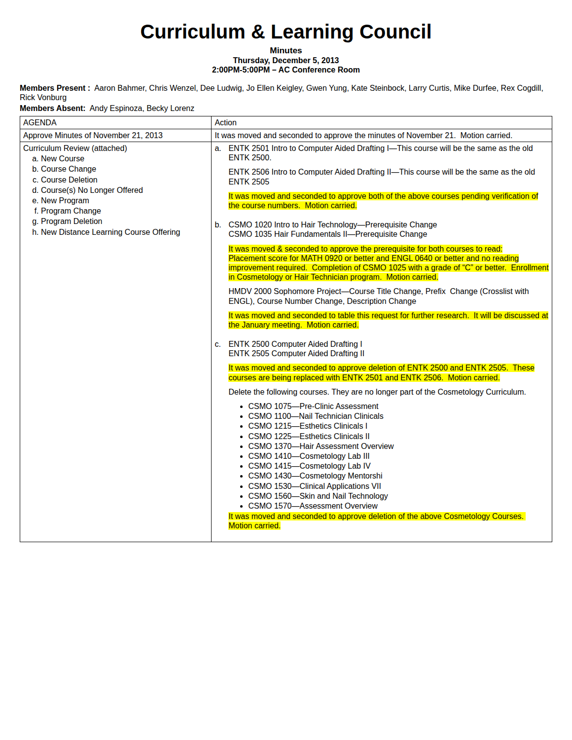Curriculum & Learning Council
Minutes
Thursday, December 5, 2013
2:00PM-5:00PM – AC Conference Room
Members Present : Aaron Bahmer, Chris Wenzel, Dee Ludwig, Jo Ellen Keigley, Gwen Yung, Kate Steinbock, Larry Curtis, Mike Durfee, Rex Cogdill, Rick Vonburg
Members Absent: Andy Espinoza, Becky Lorenz
| AGENDA | Action |
| --- | --- |
| Approve Minutes of November 21, 2013 | It was moved and seconded to approve the minutes of November 21. Motion carried. |
| Curriculum Review (attached) New Course Course Change Course Deletion Course(s) No Longer Offered New Program Program Change Program Deletion New Distance Learning Course Offering | a. ENTK 2501 Intro to Computer Aided Drafting I—This course will be the same as the old ENTK 2500. ENTK 2506 Intro to Computer Aided Drafting II—This course will be the same as the old ENTK 2505 It was moved and seconded to approve both of the above courses pending verification of the course numbers. Motion carried. b. CSMO 1020 Intro to Hair Technology—Prerequisite Change CSMO 1035 Hair Fundamentals II—Prerequisite Change It was moved & seconded to approve the prerequisite for both courses to read: Placement score for MATH 0920 or better and ENGL 0640 or better and no reading improvement required. Completion of CSMO 1025 with a grade of “C” or better. Enrollment in Cosmetology or Hair Technician program. Motion carried. HMDV 2000 Sophomore Project—Course Title Change, Prefix Change (Crosslist with ENGL), Course Number Change, Description Change It was moved and seconded to table this request for further research. It will be discussed at the January meeting. Motion carried. c. ENTK 2500 Computer Aided Drafting I ENTK 2505 Computer Aided Drafting II It was moved and seconded to approve deletion of ENTK 2500 and ENTK 2505. These courses are being replaced with ENTK 2501 and ENTK 2506. Motion carried. Delete the following courses. They are no longer part of the Cosmetology Curriculum. CSMO 1075—Pre-Clinic Assessment CSMO 1100—Nail Technician Clinicals CSMO 1215—Esthetics Clinicals I CSMO 1225—Esthetics Clinicals II CSMO 1370—Hair Assessment Overview CSMO 1410—Cosmetology Lab III CSMO 1415—Cosmetology Lab IV CSMO 1430—Cosmetology Mentorshi CSMO 1530—Clinical Applications VII CSMO 1560—Skin and Nail Technology CSMO 1570—Assessment Overview It was moved and seconded to approve deletion of the above Cosmetology Courses. Motion carried. |